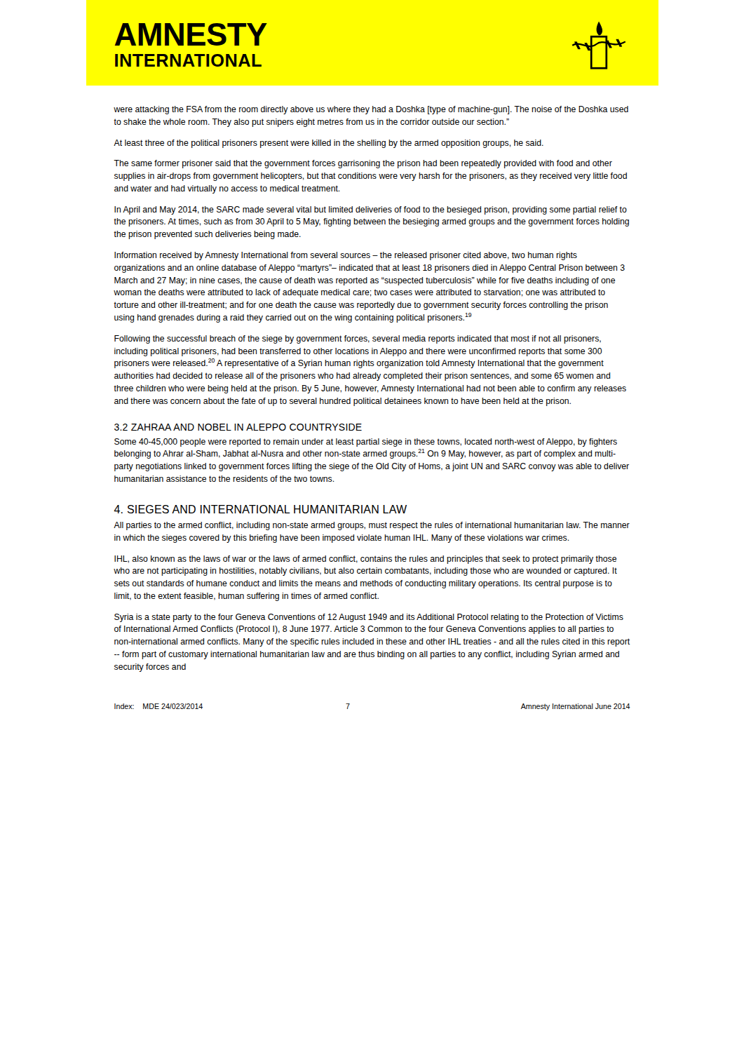AMNESTY INTERNATIONAL
were attacking the FSA from the room directly above us where they had a Doshka [type of machine-gun]. The noise of the Doshka used to shake the whole room. They also put snipers eight metres from us in the corridor outside our section.”
At least three of the political prisoners present were killed in the shelling by the armed opposition groups, he said.
The same former prisoner said that the government forces garrisoning the prison had been repeatedly provided with food and other supplies in air-drops from government helicopters, but that conditions were very harsh for the prisoners, as they received very little food and water and had virtually no access to medical treatment.
In April and May 2014, the SARC made several vital but limited deliveries of food to the besieged prison, providing some partial relief to the prisoners. At times, such as from 30 April to 5 May, fighting between the besieging armed groups and the government forces holding the prison prevented such deliveries being made.
Information received by Amnesty International from several sources – the released prisoner cited above, two human rights organizations and an online database of Aleppo “martyrs”– indicated that at least 18 prisoners died in Aleppo Central Prison between 3 March and 27 May; in nine cases, the cause of death was reported as “suspected tuberculosis” while for five deaths including of one woman the deaths were attributed to lack of adequate medical care; two cases were attributed to starvation; one was attributed to torture and other ill-treatment; and for one death the cause was reportedly due to government security forces controlling the prison using hand grenades during a raid they carried out on the wing containing political prisoners.19
Following the successful breach of the siege by government forces, several media reports indicated that most if not all prisoners, including political prisoners, had been transferred to other locations in Aleppo and there were unconfirmed reports that some 300 prisoners were released.20 A representative of a Syrian human rights organization told Amnesty International that the government authorities had decided to release all of the prisoners who had already completed their prison sentences, and some 65 women and three children who were being held at the prison. By 5 June, however, Amnesty International had not been able to confirm any releases and there was concern about the fate of up to several hundred political detainees known to have been held at the prison.
3.2 ZAHRAA AND NOBEL IN ALEPPO COUNTRYSIDE
Some 40-45,000 people were reported to remain under at least partial siege in these towns, located north-west of Aleppo, by fighters belonging to Ahrar al-Sham, Jabhat al-Nusra and other non-state armed groups.21 On 9 May, however, as part of complex and multi-party negotiations linked to government forces lifting the siege of the Old City of Homs, a joint UN and SARC convoy was able to deliver humanitarian assistance to the residents of the two towns.
4. SIEGES AND INTERNATIONAL HUMANITARIAN LAW
All parties to the armed conflict, including non-state armed groups, must respect the rules of international humanitarian law. The manner in which the sieges covered by this briefing have been imposed violate human IHL. Many of these violations war crimes.
IHL, also known as the laws of war or the laws of armed conflict, contains the rules and principles that seek to protect primarily those who are not participating in hostilities, notably civilians, but also certain combatants, including those who are wounded or captured. It sets out standards of humane conduct and limits the means and methods of conducting military operations. Its central purpose is to limit, to the extent feasible, human suffering in times of armed conflict.
Syria is a state party to the four Geneva Conventions of 12 August 1949 and its Additional Protocol relating to the Protection of Victims of International Armed Conflicts (Protocol I), 8 June 1977. Article 3 Common to the four Geneva Conventions applies to all parties to non-international armed conflicts. Many of the specific rules included in these and other IHL treaties - and all the rules cited in this report -- form part of customary international humanitarian law and are thus binding on all parties to any conflict, including Syrian armed and security forces and
Index: MDE 24/023/2014
7
Amnesty International June 2014